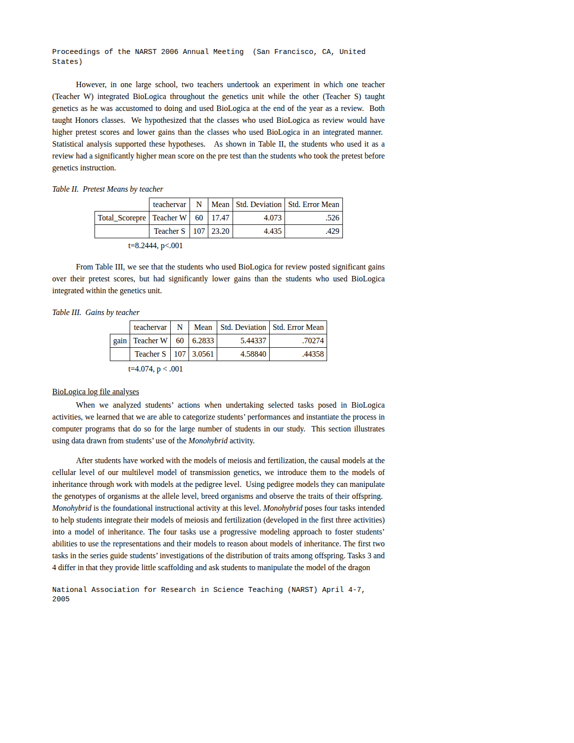Proceedings of the NARST 2006 Annual Meeting (San Francisco, CA, United States)
However, in one large school, two teachers undertook an experiment in which one teacher (Teacher W) integrated BioLogica throughout the genetics unit while the other (Teacher S) taught genetics as he was accustomed to doing and used BioLogica at the end of the year as a review. Both taught Honors classes. We hypothesized that the classes who used BioLogica as review would have higher pretest scores and lower gains than the classes who used BioLogica in an integrated manner. Statistical analysis supported these hypotheses. As shown in Table II, the students who used it as a review had a significantly higher mean score on the pre test than the students who took the pretest before genetics instruction.
Table II. Pretest Means by teacher
| | teachervar | N | Mean | Std. Deviation | Std. Error Mean |
| Total_Scorepre | Teacher W | 60 | 17.47 | 4.073 | .526 |
| | Teacher S | 107 | 23.20 | 4.435 | .429 |
t=8.2444, p<.001
From Table III, we see that the students who used BioLogica for review posted significant gains over their pretest scores, but had significantly lower gains than the students who used BioLogica integrated within the genetics unit.
Table III. Gains by teacher
| | teachervar | N | Mean | Std. Deviation | Std. Error Mean |
| gain | Teacher W | 60 | 6.2833 | 5.44337 | .70274 |
| | Teacher S | 107 | 3.0561 | 4.58840 | .44358 |
t=4.074, p < .001
BioLogica log file analyses
When we analyzed students’ actions when undertaking selected tasks posed in BioLogica activities, we learned that we are able to categorize students’ performances and instantiate the process in computer programs that do so for the large number of students in our study. This section illustrates using data drawn from students’ use of the Monohybrid activity.
After students have worked with the models of meiosis and fertilization, the causal models at the cellular level of our multilevel model of transmission genetics, we introduce them to the models of inheritance through work with models at the pedigree level. Using pedigree models they can manipulate the genotypes of organisms at the allele level, breed organisms and observe the traits of their offspring. Monohybrid is the foundational instructional activity at this level. Monohybrid poses four tasks intended to help students integrate their models of meiosis and fertilization (developed in the first three activities) into a model of inheritance. The four tasks use a progressive modeling approach to foster students’ abilities to use the representations and their models to reason about models of inheritance. The first two tasks in the series guide students’ investigations of the distribution of traits among offspring. Tasks 3 and 4 differ in that they provide little scaffolding and ask students to manipulate the model of the dragon
National Association for Research in Science Teaching (NARST) April 4-7, 2005